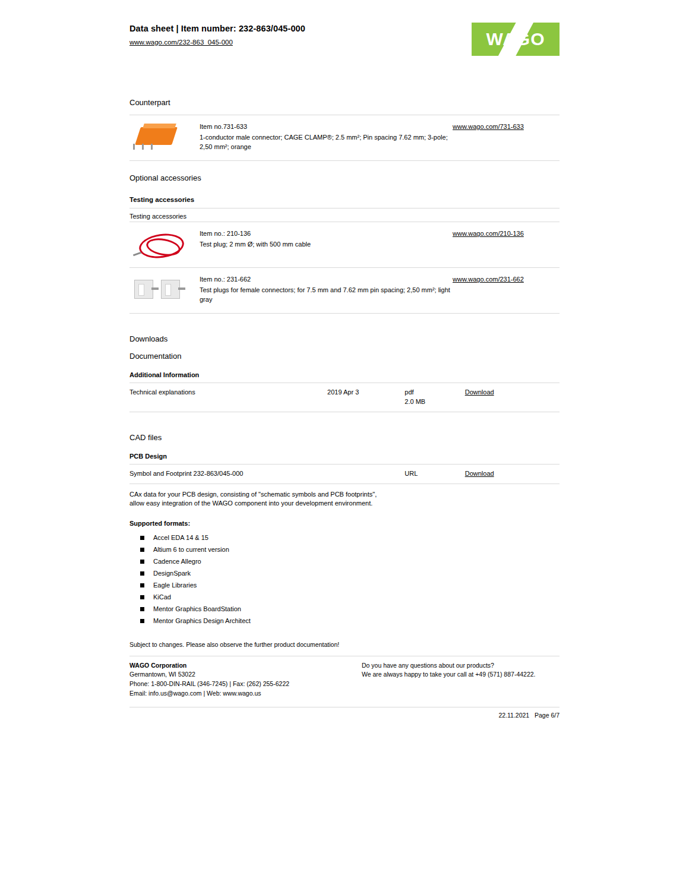Data sheet | Item number: 232-863/045-000
www.wago.com/232-863_045-000
WAGO
Counterpart
| | Item no.731-633 1-conductor male connector; CAGE CLAMP®; 2.5 mm²; Pin spacing 7.62 mm; 3-pole; 2,50 mm²; orange | www.wago.com/731-633 |
Optional accessories
Testing accessories
Testing accessories
| | Item no.: 210-136 Test plug; 2 mm Ø; with 500 mm cable | www.wago.com/210-136 |
| | Item no.: 231-662 Test plugs for female connectors; for 7.5 mm and 7.62 mm pin spacing; 2,50 mm²; light gray | www.wago.com/231-662 |
Downloads
Documentation
Additional Information
| Technical explanations | 2019 Apr 3 | pdf 2.0 MB | Download |
CAD files
PCB Design
| Symbol and Footprint 232-863/045-000 | | URL | Download |
CAx data for your PCB design, consisting of "schematic symbols and PCB footprints",
allow easy integration of the WAGO component into your development environment.
Supported formats:
Accel EDA 14 & 15
Altium 6 to current version
Cadence Allegro
DesignSpark
Eagle Libraries
KiCad
Mentor Graphics BoardStation
Mentor Graphics Design Architect
Subject to changes. Please also observe the further product documentation!
WAGO Corporation
Germantown, WI 53022
Phone: 1-800-DIN-RAIL (346-7245) | Fax: (262) 255-6222
Email: info.us@wago.com | Web: www.wago.us
Do you have any questions about our products?
We are always happy to take your call at +49 (571) 887-44222.
22.11.2021 Page 6/7